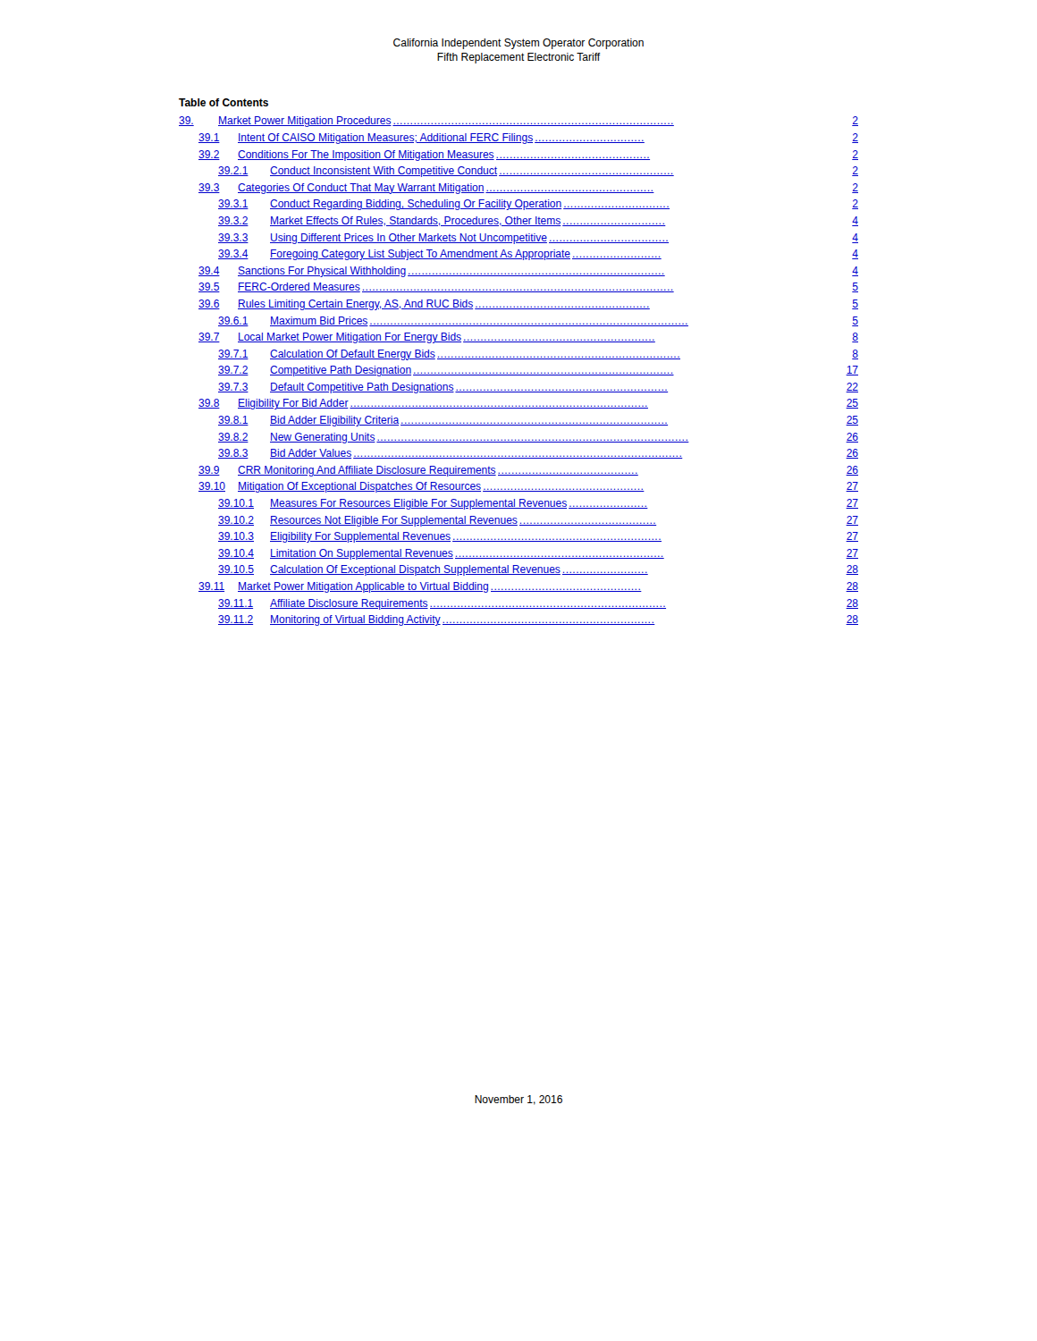California Independent System Operator Corporation
Fifth Replacement Electronic Tariff
Table of Contents
39. Market Power Mitigation Procedures .................................................................................. 2
39.1 Intent Of CAISO Mitigation Measures; Additional FERC Filings ................................ 2
39.2 Conditions For The Imposition Of Mitigation Measures ............................................. 2
39.2.1 Conduct Inconsistent With Competitive Conduct ................................................... 2
39.3 Categories Of Conduct That May Warrant Mitigation ................................................. 2
39.3.1 Conduct Regarding Bidding, Scheduling Or Facility Operation ............................... 2
39.3.2 Market Effects Of Rules, Standards, Procedures, Other Items .............................. 4
39.3.3 Using Different Prices In Other Markets Not Uncompetitive ................................... 4
39.3.4 Foregoing Category List Subject To Amendment As Appropriate .......................... 4
39.4 Sanctions For Physical Withholding ........................................................................... 4
39.5 FERC-Ordered Measures ........................................................................................... 5
39.6 Rules Limiting Certain Energy, AS, And RUC Bids ................................................... 5
39.6.1 Maximum Bid Prices ............................................................................................. 5
39.7 Local Market Power Mitigation For Energy Bids ........................................................ 8
39.7.1 Calculation Of Default Energy Bids ....................................................................... 8
39.7.2 Competitive Path Designation ............................................................................ 17
39.7.3 Default Competitive Path Designations .............................................................. 22
39.8 Eligibility For Bid Adder ....................................................................................... 25
39.8.1 Bid Adder Eligibility Criteria .............................................................................. 25
39.8.2 New Generating Units ........................................................................................... 26
39.8.3 Bid Adder Values ................................................................................................ 26
39.9 CRR Monitoring And Affiliate Disclosure Requirements ......................................... 26
39.10 Mitigation Of Exceptional Dispatches Of Resources ............................................... 27
39.10.1 Measures For Resources Eligible For Supplemental Revenues ....................... 27
39.10.2 Resources Not Eligible For Supplemental Revenues ........................................ 27
39.10.3 Eligibility For Supplemental Revenues ............................................................. 27
39.10.4 Limitation On Supplemental Revenues ............................................................. 27
39.10.5 Calculation Of Exceptional Dispatch Supplemental Revenues ......................... 28
39.11 Market Power Mitigation Applicable to Virtual Bidding ............................................ 28
39.11.1 Affiliate Disclosure Requirements ..................................................................... 28
39.11.2 Monitoring of Virtual Bidding Activity .............................................................. 28
November 1, 2016